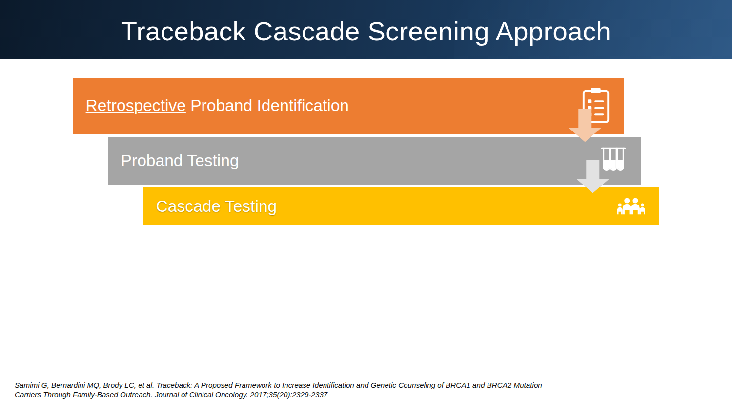Traceback Cascade Screening Approach
Retrospective Proband Identification
Proband Testing
Cascade Testing
Samimi G, Bernardini MQ, Brody LC, et al. Traceback: A Proposed Framework to Increase Identification and Genetic Counseling of BRCA1 and BRCA2 Mutation Carriers Through Family-Based Outreach. Journal of Clinical Oncology. 2017;35(20):2329-2337